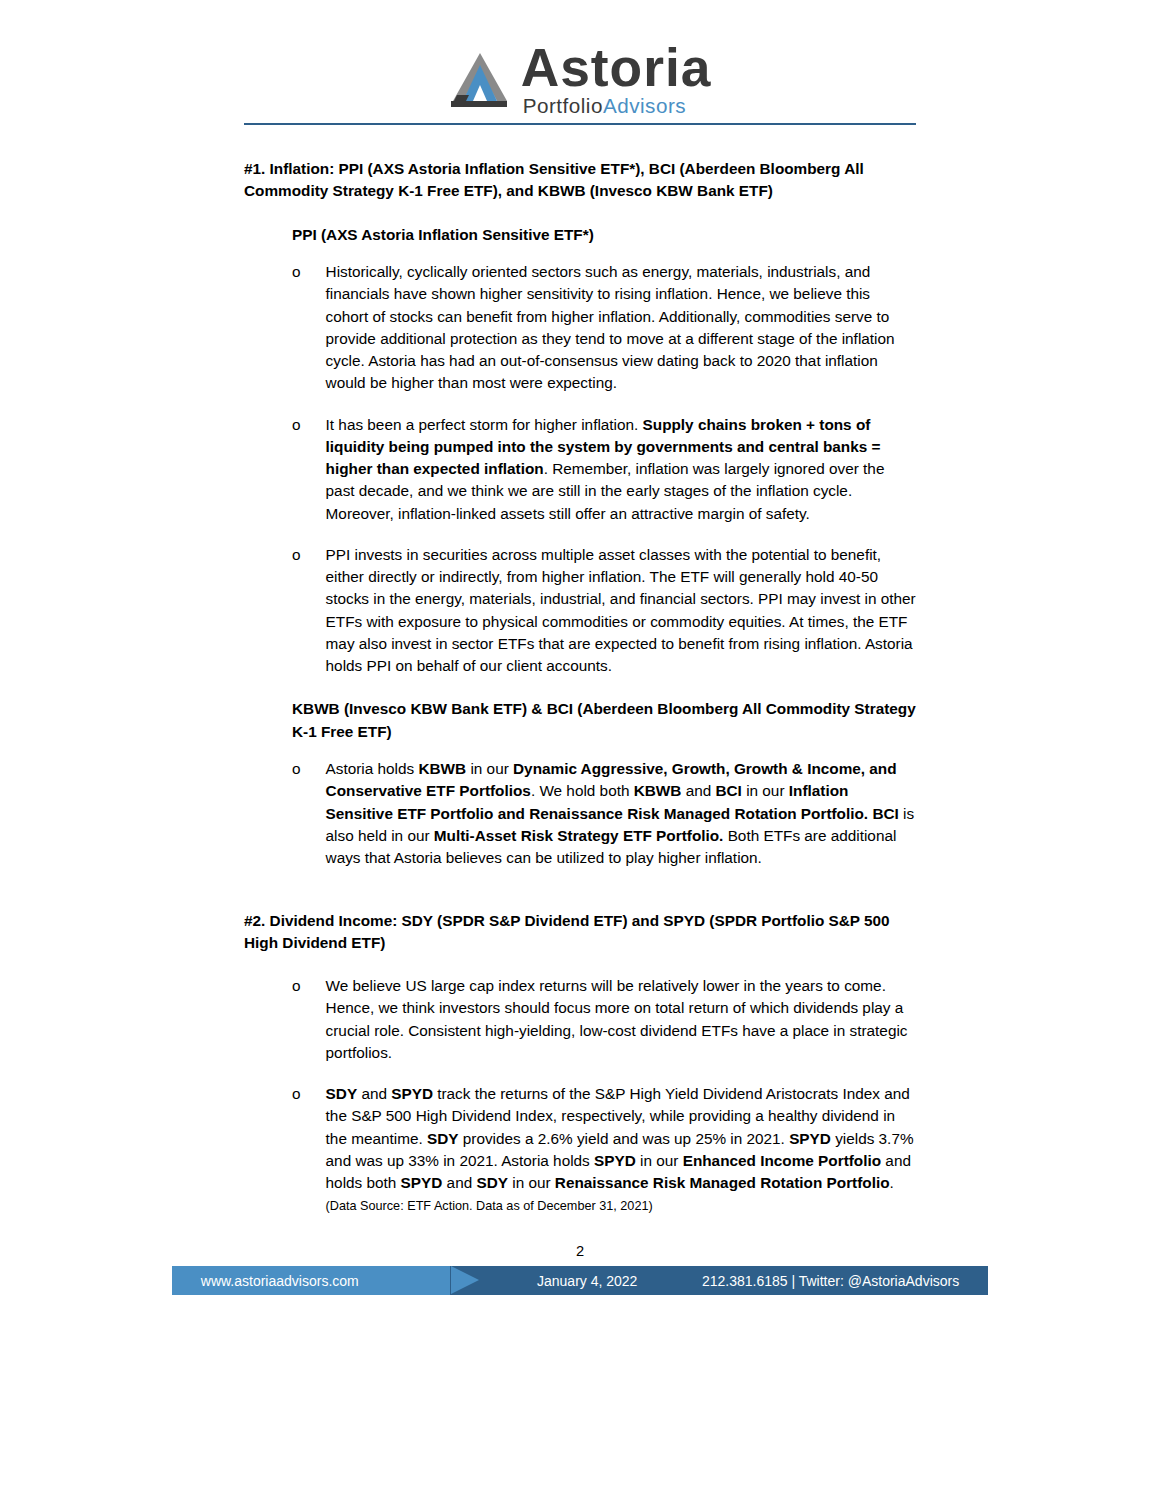Astoria Portfolio Advisors
#1. Inflation: PPI (AXS Astoria Inflation Sensitive ETF*), BCI (Aberdeen Bloomberg All Commodity Strategy K-1 Free ETF), and KBWB (Invesco KBW Bank ETF)
PPI (AXS Astoria Inflation Sensitive ETF*)
Historically, cyclically oriented sectors such as energy, materials, industrials, and financials have shown higher sensitivity to rising inflation. Hence, we believe this cohort of stocks can benefit from higher inflation. Additionally, commodities serve to provide additional protection as they tend to move at a different stage of the inflation cycle. Astoria has had an out-of-consensus view dating back to 2020 that inflation would be higher than most were expecting.
It has been a perfect storm for higher inflation. Supply chains broken + tons of liquidity being pumped into the system by governments and central banks = higher than expected inflation. Remember, inflation was largely ignored over the past decade, and we think we are still in the early stages of the inflation cycle. Moreover, inflation-linked assets still offer an attractive margin of safety.
PPI invests in securities across multiple asset classes with the potential to benefit, either directly or indirectly, from higher inflation. The ETF will generally hold 40-50 stocks in the energy, materials, industrial, and financial sectors. PPI may invest in other ETFs with exposure to physical commodities or commodity equities. At times, the ETF may also invest in sector ETFs that are expected to benefit from rising inflation. Astoria holds PPI on behalf of our client accounts.
KBWB (Invesco KBW Bank ETF) & BCI (Aberdeen Bloomberg All Commodity Strategy K-1 Free ETF)
Astoria holds KBWB in our Dynamic Aggressive, Growth, Growth & Income, and Conservative ETF Portfolios. We hold both KBWB and BCI in our Inflation Sensitive ETF Portfolio and Renaissance Risk Managed Rotation Portfolio. BCI is also held in our Multi-Asset Risk Strategy ETF Portfolio. Both ETFs are additional ways that Astoria believes can be utilized to play higher inflation.
#2. Dividend Income: SDY (SPDR S&P Dividend ETF) and SPYD (SPDR Portfolio S&P 500 High Dividend ETF)
We believe US large cap index returns will be relatively lower in the years to come. Hence, we think investors should focus more on total return of which dividends play a crucial role. Consistent high-yielding, low-cost dividend ETFs have a place in strategic portfolios.
SDY and SPYD track the returns of the S&P High Yield Dividend Aristocrats Index and the S&P 500 High Dividend Index, respectively, while providing a healthy dividend in the meantime. SDY provides a 2.6% yield and was up 25% in 2021. SPYD yields 3.7% and was up 33% in 2021. Astoria holds SPYD in our Enhanced Income Portfolio and holds both SPYD and SDY in our Renaissance Risk Managed Rotation Portfolio. (Data Source: ETF Action. Data as of December 31, 2021)
2
www.astoriaadvisors.com
January 4, 2022
212.381.6185 | Twitter: @AstoriaAdvisors